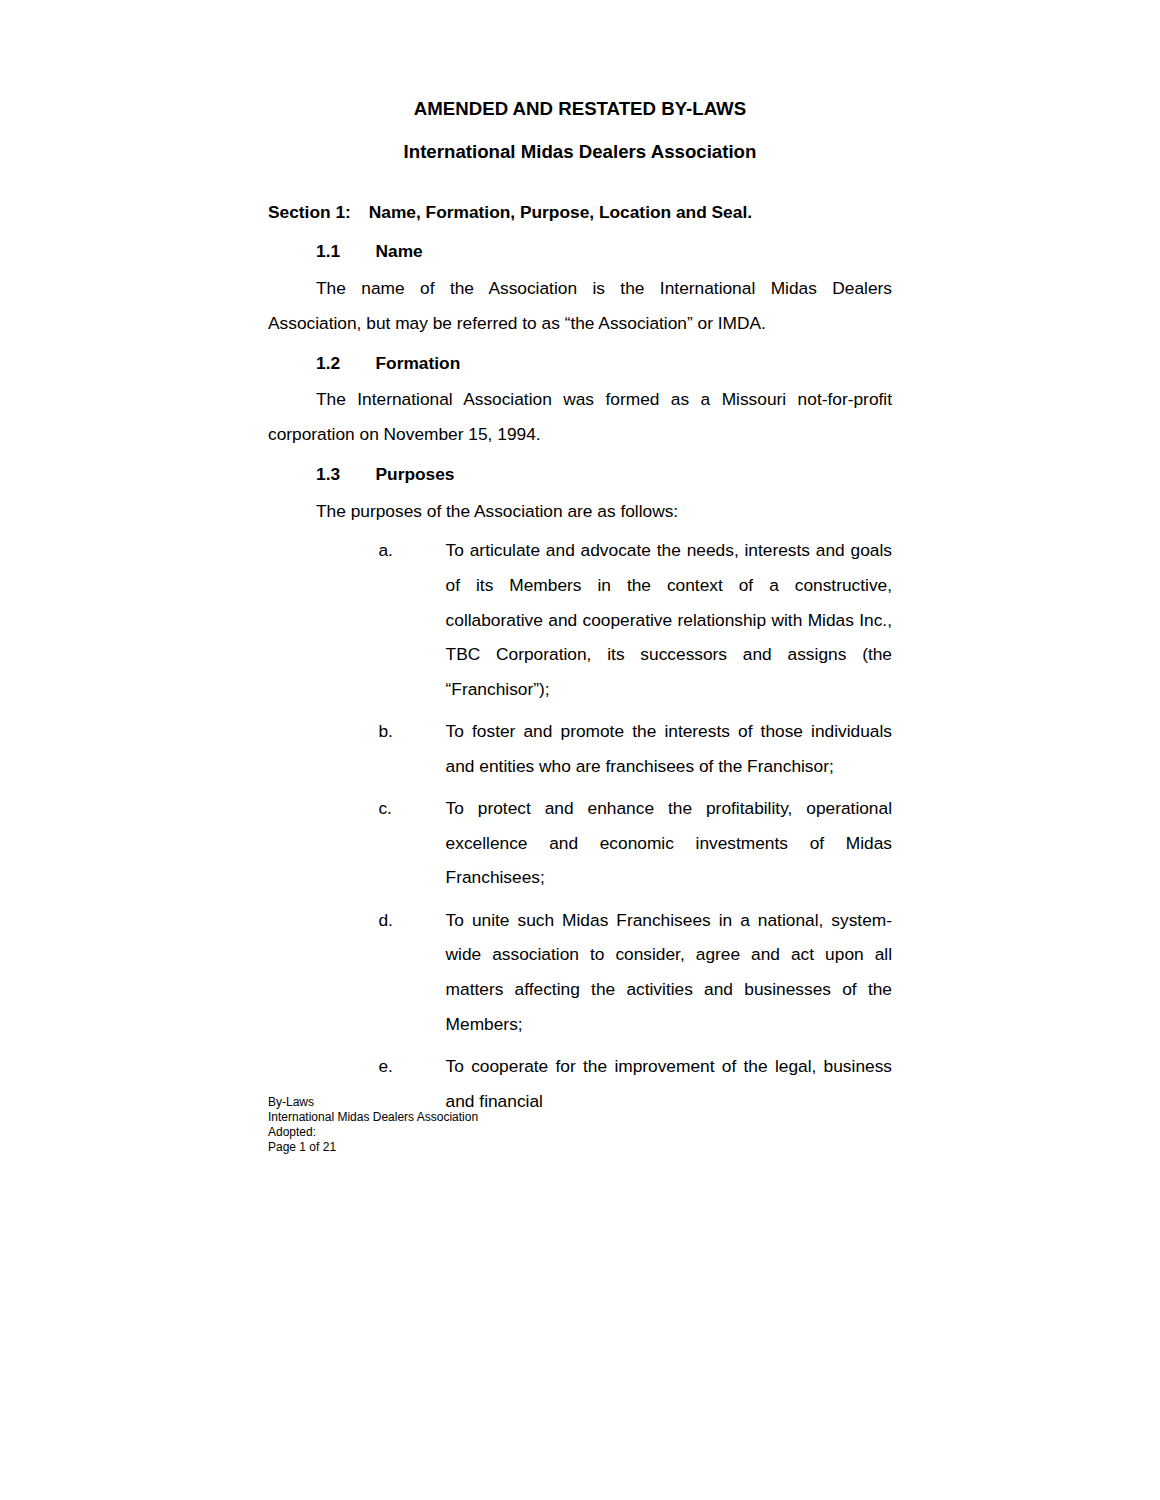AMENDED AND RESTATED BY-LAWS International Midas Dealers Association
Section 1: Name, Formation, Purpose, Location and Seal.
1.1 Name
The name of the Association is the International Midas Dealers Association, but may be referred to as “the Association” or IMDA.
1.2 Formation
The International Association was formed as a Missouri not-for-profit corporation on November 15, 1994.
1.3 Purposes
The purposes of the Association are as follows:
a. To articulate and advocate the needs, interests and goals of its Members in the context of a constructive, collaborative and cooperative relationship with Midas Inc., TBC Corporation, its successors and assigns (the “Franchisor”);
b. To foster and promote the interests of those individuals and entities who are franchisees of the Franchisor;
c. To protect and enhance the profitability, operational excellence and economic investments of Midas Franchisees;
d. To unite such Midas Franchisees in a national, system-wide association to consider, agree and act upon all matters affecting the activities and businesses of the Members;
e. To cooperate for the improvement of the legal, business and financial
By-Laws
International Midas Dealers Association
Adopted:
Page 1 of 21